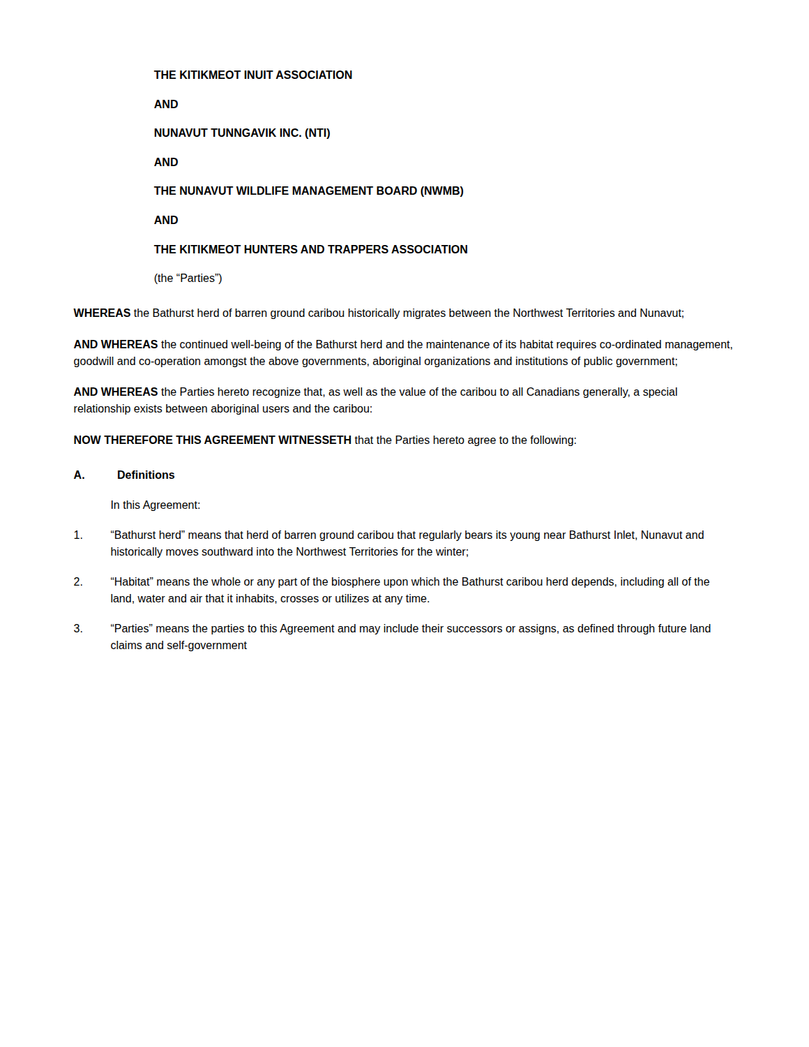THE KITIKMEOT INUIT ASSOCIATION
AND
NUNAVUT TUNNGAVIK INC. (NTI)
AND
THE NUNAVUT WILDLIFE MANAGEMENT BOARD (NWMB)
AND
THE KITIKMEOT HUNTERS AND TRAPPERS ASSOCIATION
(the “Parties”)
WHEREAS the Bathurst herd of barren ground caribou historically migrates between the Northwest Territories and Nunavut;
AND WHEREAS the continued well-being of the Bathurst herd and the maintenance of its habitat requires co-ordinated management, goodwill and co-operation amongst the above governments, aboriginal organizations and institutions of public government;
AND WHEREAS the Parties hereto recognize that, as well as the value of the caribou to all Canadians generally, a special relationship exists between aboriginal users and the caribou:
NOW THEREFORE THIS AGREEMENT WITNESSETH that the Parties hereto agree to the following:
A. Definitions
In this Agreement:
1.“Bathurst herd” means that herd of barren ground caribou that regularly bears its young near Bathurst Inlet, Nunavut and historically moves southward into the Northwest Territories for the winter;
2.“Habitat” means the whole or any part of the biosphere upon which the Bathurst caribou herd depends, including all of the land, water and air that it inhabits, crosses or utilizes at any time.
3.“Parties” means the parties to this Agreement and may include their successors or assigns, as defined through future land claims and self-government